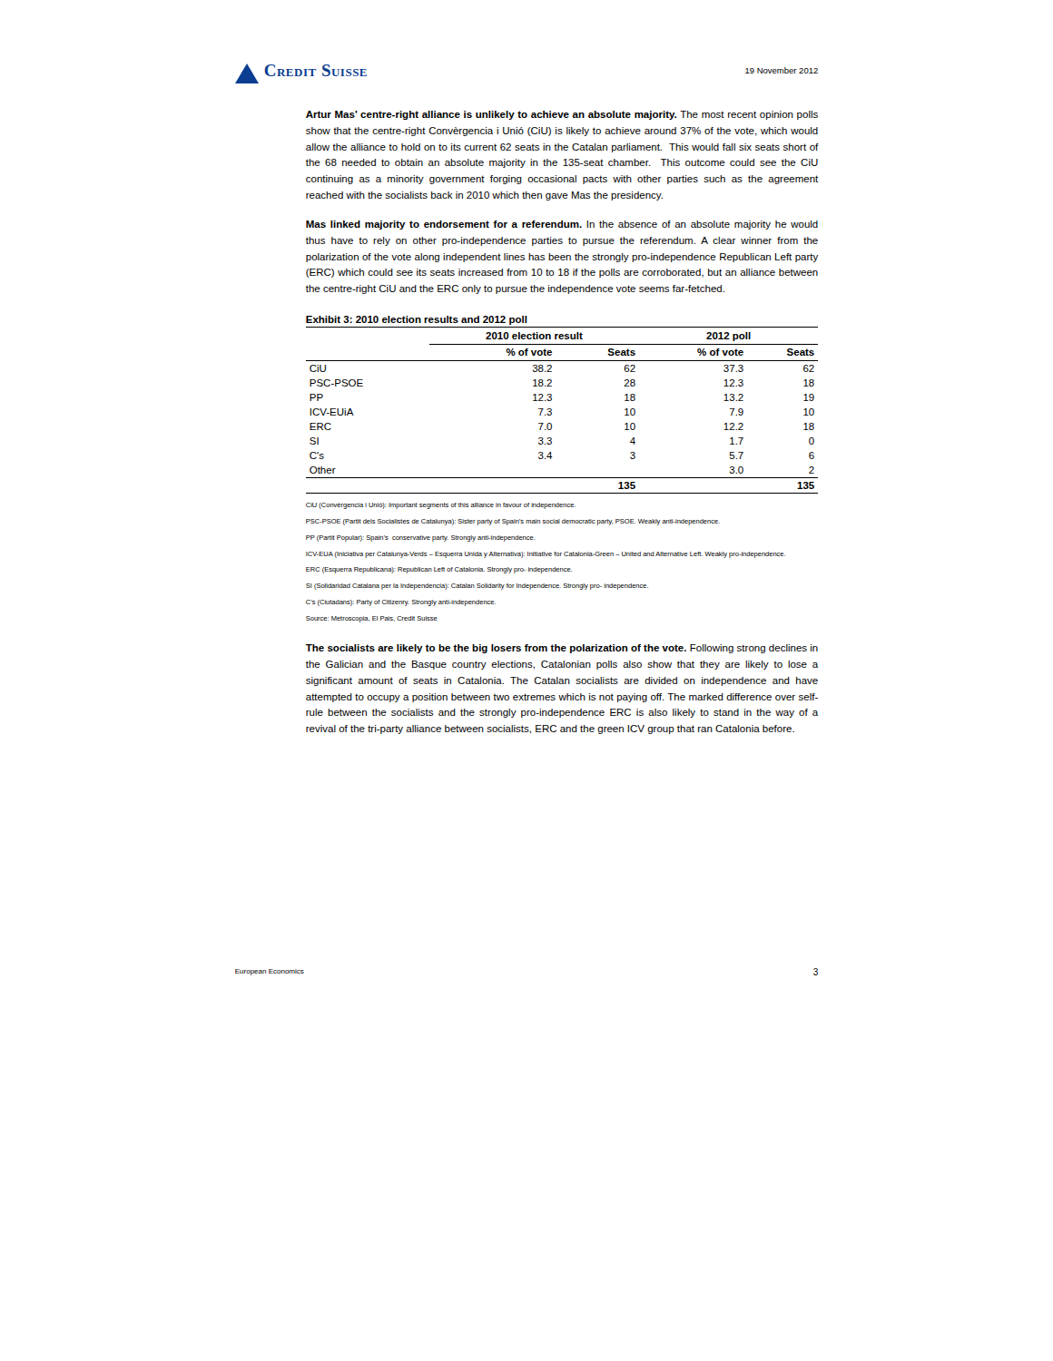Credit Suisse
19 November 2012
Artur Mas’ centre-right alliance is unlikely to achieve an absolute majority. The most recent opinion polls show that the centre-right Convèrgencia i Unió (CiU) is likely to achieve around 37% of the vote, which would allow the alliance to hold on to its current 62 seats in the Catalan parliament. This would fall six seats short of the 68 needed to obtain an absolute majority in the 135-seat chamber. This outcome could see the CiU continuing as a minority government forging occasional pacts with other parties such as the agreement reached with the socialists back in 2010 which then gave Mas the presidency.
Mas linked majority to endorsement for a referendum. In the absence of an absolute majority he would thus have to rely on other pro-independence parties to pursue the referendum. A clear winner from the polarization of the vote along independent lines has been the strongly pro-independence Republican Left party (ERC) which could see its seats increased from 10 to 18 if the polls are corroborated, but an alliance between the centre-right CiU and the ERC only to pursue the independence vote seems far-fetched.
Exhibit 3: 2010 election results and 2012 poll
| | 2010 election result | 2012 poll |
| --- | --- | --- |
| | % of vote | Seats | % of vote | Seats |
| CiU | 38.2 | 62 | 37.3 | 62 |
| PSC-PSOE | 18.2 | 28 | 12.3 | 18 |
| PP | 12.3 | 18 | 13.2 | 19 |
| ICV-EUiA | 7.3 | 10 | 7.9 | 10 |
| ERC | 7.0 | 10 | 12.2 | 18 |
| SI | 3.3 | 4 | 1.7 | 0 |
| C's | 3.4 | 3 | 5.7 | 6 |
| Other | | | 3.0 | 2 |
| | | 135 | | 135 |
CiU (Convèrgencia i Unió): Important segments of this alliance in favour of independence.
PSC-PSOE (Partit dels Socialistes de Catalunya): Sister party of Spain’s main social democratic party, PSOE. Weakly anti-independence.
PP (Partit Popular): Spain’s conservative party. Strongly anti-independence.
ICV-EUA (Iniciativa per Catalunya-Verds – Esquerra Unida y Alternativa): Initiative for Catalonia-Green – United and Alternative Left. Weakly pro-independence.
ERC (Esquerra Republicana): Republican Left of Catalonia. Strongly pro- independence.
SI (Solidaridad Catalana per la Independencia): Catalan Solidarity for Independence. Strongly pro- independence.
C’s (Ciutadans): Party of Citizenry. Strongly anti-independence.
Source: Metroscopia, El Pais, Credit Suisse
The socialists are likely to be the big losers from the polarization of the vote. Following strong declines in the Galician and the Basque country elections, Catalonian polls also show that they are likely to lose a significant amount of seats in Catalonia. The Catalan socialists are divided on independence and have attempted to occupy a position between two extremes which is not paying off. The marked difference over self-rule between the socialists and the strongly pro-independence ERC is also likely to stand in the way of a revival of the tri-party alliance between socialists, ERC and the green ICV group that ran Catalonia before.
European Economics
3